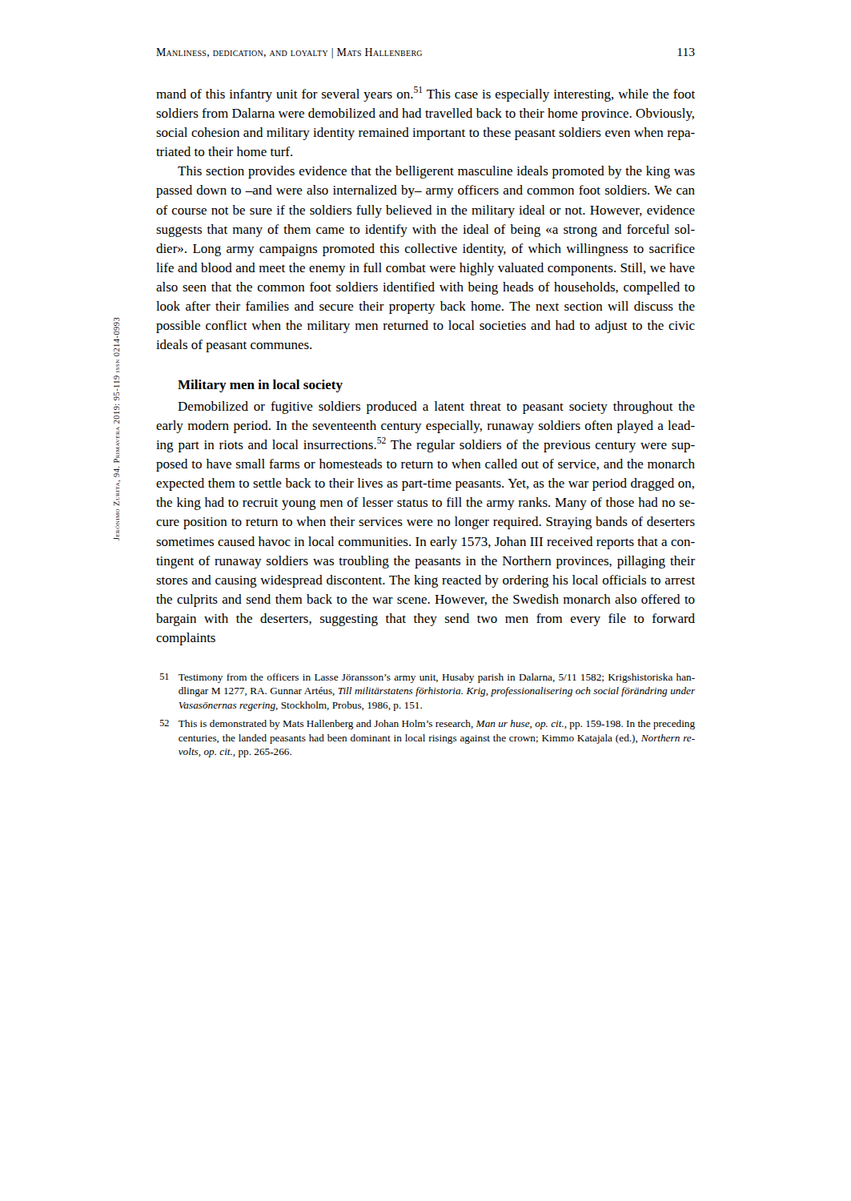Jerónimo Zurita, 94. Primavera 2019: 95-119 issn 0214-0993
Manliness, dedication, and loyalty | Mats Hallenberg 113
mand of this infantry unit for several years on.51 This case is especially interesting, while the foot soldiers from Dalarna were demobilized and had travelled back to their home province. Obviously, social cohesion and military identity remained important to these peasant soldiers even when repatriated to their home turf.
This section provides evidence that the belligerent masculine ideals promoted by the king was passed down to –and were also internalized by– army officers and common foot soldiers. We can of course not be sure if the soldiers fully believed in the military ideal or not. However, evidence suggests that many of them came to identify with the ideal of being «a strong and forceful soldier». Long army campaigns promoted this collective identity, of which willingness to sacrifice life and blood and meet the enemy in full combat were highly valuated components. Still, we have also seen that the common foot soldiers identified with being heads of households, compelled to look after their families and secure their property back home. The next section will discuss the possible conflict when the military men returned to local societies and had to adjust to the civic ideals of peasant communes.
Military men in local society
Demobilized or fugitive soldiers produced a latent threat to peasant society throughout the early modern period. In the seventeenth century especially, runaway soldiers often played a leading part in riots and local insurrections.52 The regular soldiers of the previous century were supposed to have small farms or homesteads to return to when called out of service, and the monarch expected them to settle back to their lives as part-time peasants. Yet, as the war period dragged on, the king had to recruit young men of lesser status to fill the army ranks. Many of those had no secure position to return to when their services were no longer required. Straying bands of deserters sometimes caused havoc in local communities. In early 1573, Johan III received reports that a contingent of runaway soldiers was troubling the peasants in the Northern provinces, pillaging their stores and causing widespread discontent. The king reacted by ordering his local officials to arrest the culprits and send them back to the war scene. However, the Swedish monarch also offered to bargain with the deserters, suggesting that they send two men from every file to forward complaints
Testimony from the officers in Lasse Jöransson’s army unit, Husaby parish in Dalarna, 5/11 1582; Krigshistoriska handlingar M 1277, RA. Gunnar Artéus, Till militärstatens förhistoria. Krig, professionalisering och social förändring under Vasasönernas regering, Stockholm, Probus, 1986, p. 151.
This is demonstrated by Mats Hallenberg and Johan Holm’s research, Man ur huse, op. cit., pp. 159-198. In the preceding centuries, the landed peasants had been dominant in local risings against the crown; Kimmo Katajala (ed.), Northern revolts, op. cit., pp. 265-266.